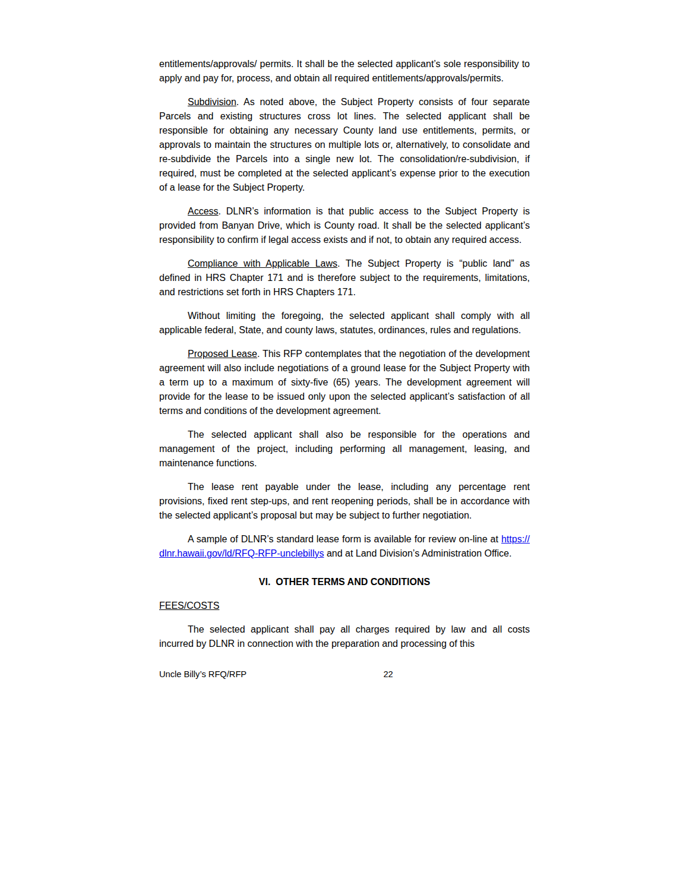entitlements/approvals/ permits. It shall be the selected applicant’s sole responsibility to apply and pay for, process, and obtain all required entitlements/approvals/permits.
Subdivision. As noted above, the Subject Property consists of four separate Parcels and existing structures cross lot lines. The selected applicant shall be responsible for obtaining any necessary County land use entitlements, permits, or approvals to maintain the structures on multiple lots or, alternatively, to consolidate and re-subdivide the Parcels into a single new lot. The consolidation/re-subdivision, if required, must be completed at the selected applicant’s expense prior to the execution of a lease for the Subject Property.
Access. DLNR’s information is that public access to the Subject Property is provided from Banyan Drive, which is County road. It shall be the selected applicant’s responsibility to confirm if legal access exists and if not, to obtain any required access.
Compliance with Applicable Laws. The Subject Property is “public land” as defined in HRS Chapter 171 and is therefore subject to the requirements, limitations, and restrictions set forth in HRS Chapters 171.
Without limiting the foregoing, the selected applicant shall comply with all applicable federal, State, and county laws, statutes, ordinances, rules and regulations.
Proposed Lease. This RFP contemplates that the negotiation of the development agreement will also include negotiations of a ground lease for the Subject Property with a term up to a maximum of sixty-five (65) years. The development agreement will provide for the lease to be issued only upon the selected applicant’s satisfaction of all terms and conditions of the development agreement.
The selected applicant shall also be responsible for the operations and management of the project, including performing all management, leasing, and maintenance functions.
The lease rent payable under the lease, including any percentage rent provisions, fixed rent step-ups, and rent reopening periods, shall be in accordance with the selected applicant’s proposal but may be subject to further negotiation.
A sample of DLNR’s standard lease form is available for review on-line at https://dlnr.hawaii.gov/ld/RFQ-RFP-unclebillys and at Land Division’s Administration Office.
VI. OTHER TERMS AND CONDITIONS
FEES/COSTS
The selected applicant shall pay all charges required by law and all costs incurred by DLNR in connection with the preparation and processing of this
Uncle Billy’s RFQ/RFP
22